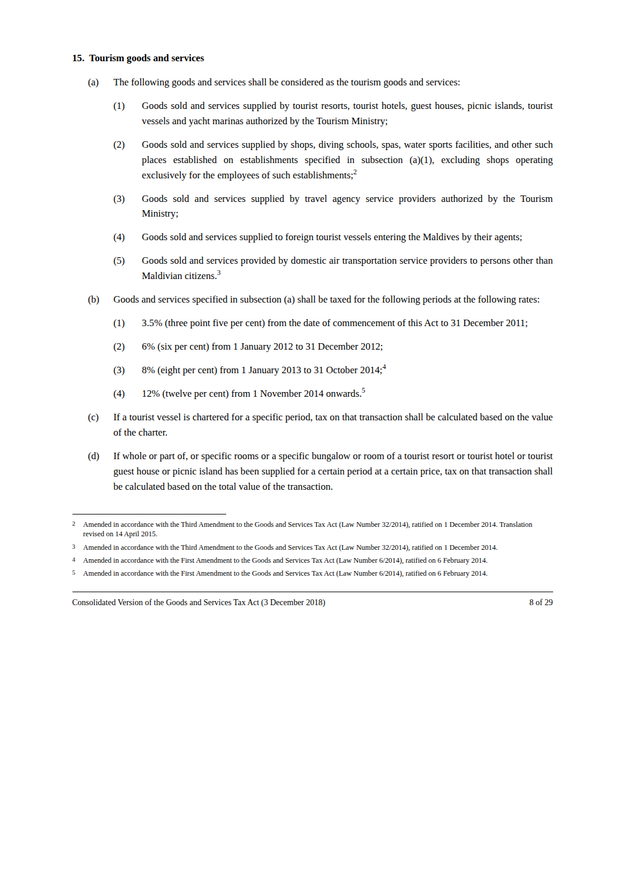15. Tourism goods and services
(a) The following goods and services shall be considered as the tourism goods and services:
(1) Goods sold and services supplied by tourist resorts, tourist hotels, guest houses, picnic islands, tourist vessels and yacht marinas authorized by the Tourism Ministry;
(2) Goods sold and services supplied by shops, diving schools, spas, water sports facilities, and other such places established on establishments specified in subsection (a)(1), excluding shops operating exclusively for the employees of such establishments;2
(3) Goods sold and services supplied by travel agency service providers authorized by the Tourism Ministry;
(4) Goods sold and services supplied to foreign tourist vessels entering the Maldives by their agents;
(5) Goods sold and services provided by domestic air transportation service providers to persons other than Maldivian citizens.3
(b) Goods and services specified in subsection (a) shall be taxed for the following periods at the following rates:
(1) 3.5% (three point five per cent) from the date of commencement of this Act to 31 December 2011;
(2) 6% (six per cent) from 1 January 2012 to 31 December 2012;
(3) 8% (eight per cent) from 1 January 2013 to 31 October 2014;4
(4) 12% (twelve per cent) from 1 November 2014 onwards.5
(c) If a tourist vessel is chartered for a specific period, tax on that transaction shall be calculated based on the value of the charter.
(d) If whole or part of, or specific rooms or a specific bungalow or room of a tourist resort or tourist hotel or tourist guest house or picnic island has been supplied for a certain period at a certain price, tax on that transaction shall be calculated based on the total value of the transaction.
2 Amended in accordance with the Third Amendment to the Goods and Services Tax Act (Law Number 32/2014), ratified on 1 December 2014. Translation revised on 14 April 2015.
3 Amended in accordance with the Third Amendment to the Goods and Services Tax Act (Law Number 32/2014), ratified on 1 December 2014.
4 Amended in accordance with the First Amendment to the Goods and Services Tax Act (Law Number 6/2014), ratified on 6 February 2014.
5 Amended in accordance with the First Amendment to the Goods and Services Tax Act (Law Number 6/2014), ratified on 6 February 2014.
Consolidated Version of the Goods and Services Tax Act (3 December 2018) 8 of 29